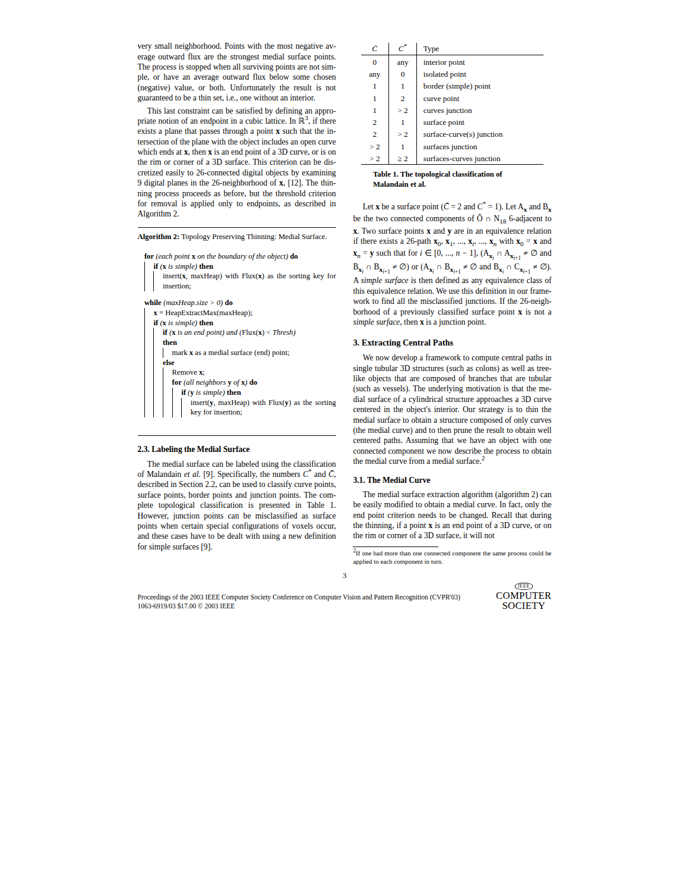very small neighborhood. Points with the most negative average outward flux are the strongest medial surface points. The process is stopped when all surviving points are not simple, or have an average outward flux below some chosen (negative) value, or both. Unfortunately the result is not guaranteed to be a thin set, i.e., one without an interior.
This last constraint can be satisfied by defining an appropriate notion of an endpoint in a cubic lattice. In ℝ3, if there exists a plane that passes through a point x such that the intersection of the plane with the object includes an open curve which ends at x, then x is an end point of a 3D curve, or is on the rim or corner of a 3D surface. This criterion can be discretized easily to 26-connected digital objects by examining 9 digital planes in the 26-neighborhood of x, [12]. The thinning process proceeds as before, but the threshold criterion for removal is applied only to endpoints, as described in Algorithm 2.
Algorithm 2: Topology Preserving Thinning: Medial Surface.
for (each point x on the boundary of the object) do
if (x is simple) then
insert(x, maxHeap) with Flux(x) as the sorting key for insertion;
while (maxHeap.size > 0) do
x = HeapExtractMax(maxHeap);
if (x is simple) then
if (x is an end point) and (Flux(x) < Thresh)
then
mark x as a medial surface (end) point;
else
Remove x;
for (all neighbors y of x) do
if (y is simple) then
insert(y, maxHeap) with Flux(y) as the sorting key for insertion;
2.3. Labeling the Medial Surface
The medial surface can be labeled using the classification of Malandain et al. [9]. Specifically, the numbers C* and C̄, described in Section 2.2, can be used to classify curve points, surface points, border points and junction points. The complete topological classification is presented in Table 1. However, junction points can be misclassified as surface points when certain special configurations of voxels occur, and these cases have to be dealt with using a new definition for simple surfaces [9].
| C̄ | C * | Type |
| --- | --- | --- |
| 0 | any | interior point |
| any | 0 | isolated point |
| 1 | 1 | border (simple) point |
| 1 | 2 | curve point |
| 1 | > 2 | curves junction |
| 2 | 1 | surface point |
| 2 | > 2 | surface-curve(s) junction |
| > 2 | 1 | surfaces junction |
| > 2 | ≥ 2 | surfaces-curves junction |
Table 1. The topological classification of Malandain et al.
Let x be a surface point (C̄ = 2 and C* = 1). Let Ax and Bx be the two connected components of Ō ∩ N18 6-adjacent to x. Two surface points x and y are in an equivalence relation if there exists a 26-path x0, x1, ..., xi, ..., xn with x0 = x and xn = y such that for i ∈ [0, ..., n − 1], (Axi ∩ Axi+1 ≠ ∅ and Bxi ∩ Bxi+1 ≠ ∅) or (Axi ∩ Bxi+1 ≠ ∅ and Bxi ∩ Cxi+1 ≠ ∅). A simple surface is then defined as any equivalence class of this equivalence relation. We use this definition in our framework to find all the misclassified junctions. If the 26-neighborhood of a previously classified surface point x is not a simple surface, then x is a junction point.
3. Extracting Central Paths
We now develop a framework to compute central paths in single tubular 3D structures (such as colons) as well as tree-like objects that are composed of branches that are tubular (such as vessels). The underlying motivation is that the medial surface of a cylindrical structure approaches a 3D curve centered in the object's interior. Our strategy is to thin the medial surface to obtain a structure composed of only curves (the medial curve) and to then prune the result to obtain well centered paths. Assuming that we have an object with one connected component we now describe the process to obtain the medial curve from a medial surface.2
3.1. The Medial Curve
The medial surface extraction algorithm (algorithm 2) can be easily modified to obtain a medial curve. In fact, only the end point criterion needs to be changed. Recall that during the thinning, if a point x is an end point of a 3D curve, or on the rim or corner of a 3D surface, it will not
2If one had more than one connected component the same process could be applied to each component in turn.
3
Proceedings of the 2003 IEEE Computer Society Conference on Computer Vision and Pattern Recognition (CVPR'03)
1063-6919/03 $17.00 © 2003 IEEE
IEEE
COMPUTER
SOCIETY